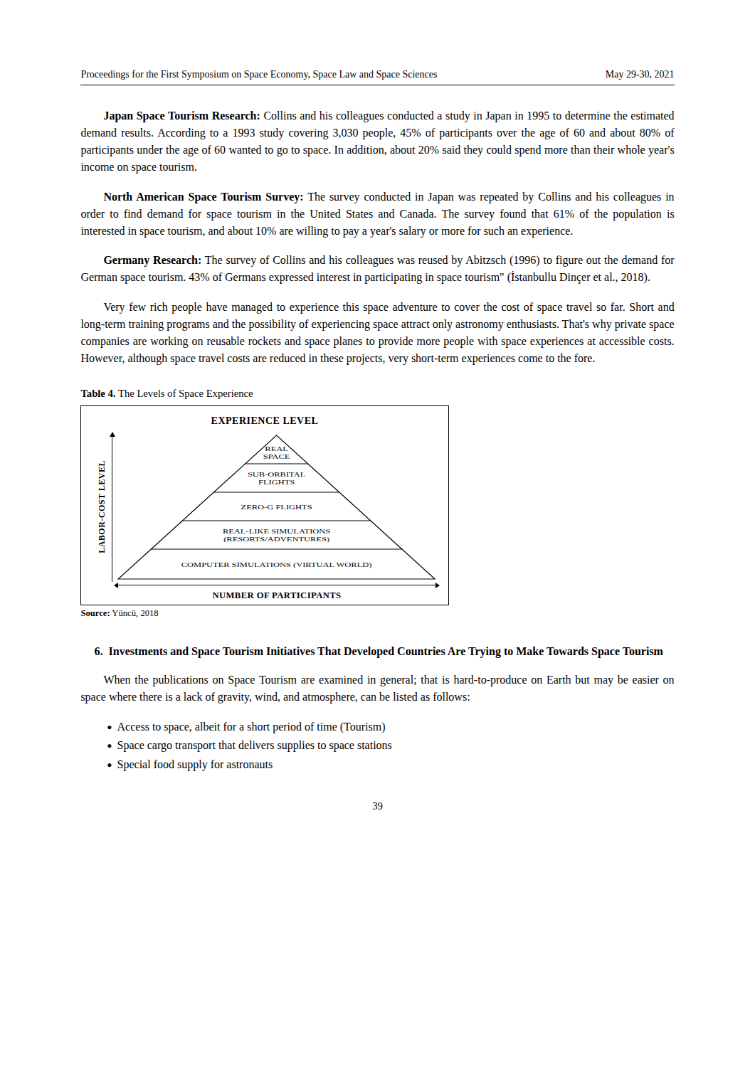Proceedings for the First Symposium on Space Economy, Space Law and Space Sciences May 29-30, 2021
Japan Space Tourism Research: Collins and his colleagues conducted a study in Japan in 1995 to determine the estimated demand results. According to a 1993 study covering 3,030 people, 45% of participants over the age of 60 and about 80% of participants under the age of 60 wanted to go to space. In addition, about 20% said they could spend more than their whole year's income on space tourism.
North American Space Tourism Survey: The survey conducted in Japan was repeated by Collins and his colleagues in order to find demand for space tourism in the United States and Canada. The survey found that 61% of the population is interested in space tourism, and about 10% are willing to pay a year's salary or more for such an experience.
Germany Research: The survey of Collins and his colleagues was reused by Abitzsch (1996) to figure out the demand for German space tourism. 43% of Germans expressed interest in participating in space tourism" (İstanbullu Dinçer et al., 2018).
Very few rich people have managed to experience this space adventure to cover the cost of space travel so far. Short and long-term training programs and the possibility of experiencing space attract only astronomy enthusiasts. That's why private space companies are working on reusable rockets and space planes to provide more people with space experiences at accessible costs. However, although space travel costs are reduced in these projects, very short-term experiences come to the fore.
Table 4. The Levels of Space Experience
EXPERIENCE LEVEL
LABOR-COST LEVEL
REAL SPACE SUB-ORBITAL FLIGHTS ZERO-G FLIGHTS REAL-LIKE SIMULATIONS (RESORTS/ADVENTURES) COMPUTER SIMULATIONS (VIRTUAL WORLD)
NUMBER OF PARTICIPANTS
Source: Yüncü, 2018
6. Investments and Space Tourism Initiatives That Developed Countries Are Trying to Make Towards Space Tourism
When the publications on Space Tourism are examined in general; that is hard-to-produce on Earth but may be easier on space where there is a lack of gravity, wind, and atmosphere, can be listed as follows:
Access to space, albeit for a short period of time (Tourism)
Space cargo transport that delivers supplies to space stations
Special food supply for astronauts
39